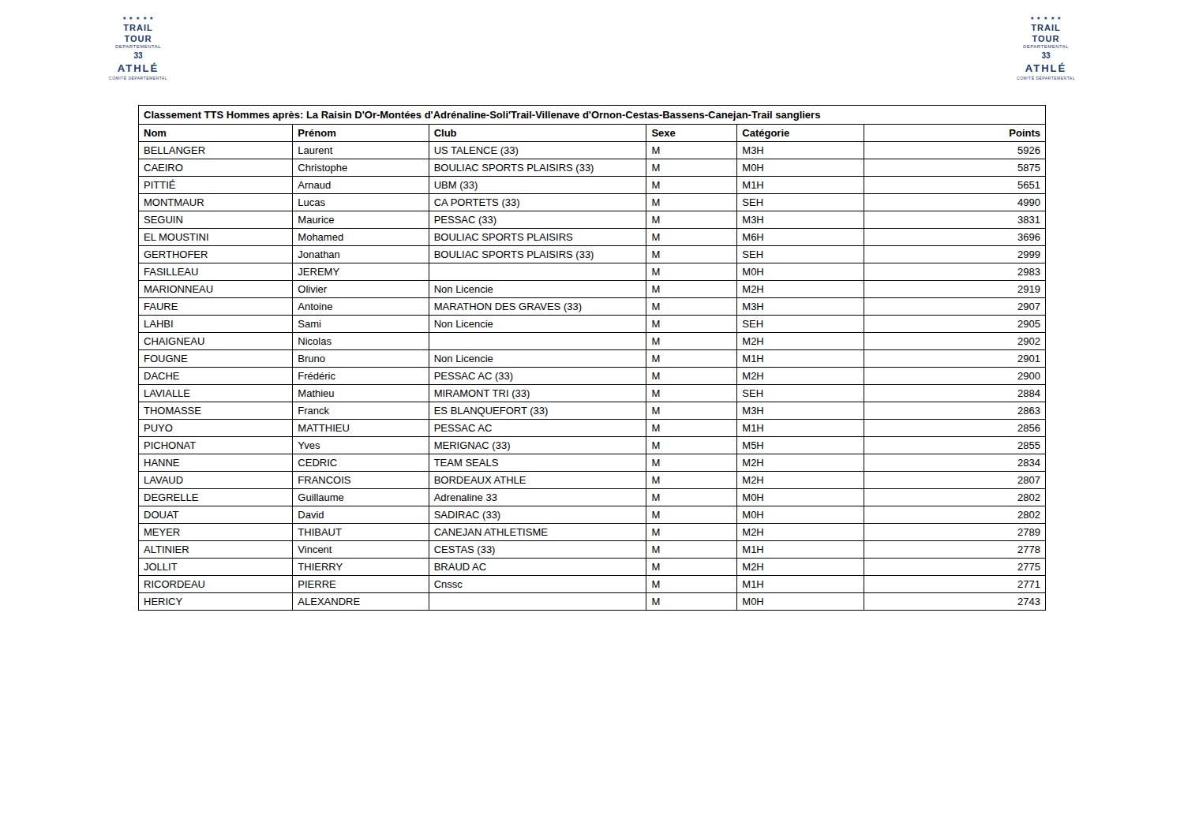★ ★ ★ ★ ★
TRAIL
TOUR
DEPARTEMENTAL
33
ATHLÉ
COMITÉ DÉPARTEMENTAL
★ ★ ★ ★ ★
TRAIL
TOUR
DEPARTEMENTAL
33
ATHLÉ
COMITÉ DÉPARTEMENTAL
Classement TTS Hommes après: La Raisin D'Or-Montées d'Adrénaline-Soli'Trail-Villenave d'Ornon-Cestas-Bassens-Canejan-Trail sangliers
| Nom | Prénom | Club | Sexe | Catégorie | Points |
| --- | --- | --- | --- | --- | --- |
| BELLANGER | Laurent | US TALENCE (33) | M | M3H | 5926 |
| CAEIRO | Christophe | BOULIAC SPORTS PLAISIRS (33) | M | M0H | 5875 |
| PITTIÉ | Arnaud | UBM (33) | M | M1H | 5651 |
| MONTMAUR | Lucas | CA PORTETS (33) | M | SEH | 4990 |
| SEGUIN | Maurice | PESSAC (33) | M | M3H | 3831 |
| EL MOUSTINI | Mohamed | BOULIAC SPORTS PLAISIRS | M | M6H | 3696 |
| GERTHOFER | Jonathan | BOULIAC SPORTS PLAISIRS (33) | M | SEH | 2999 |
| FASILLEAU | JEREMY | | M | M0H | 2983 |
| MARIONNEAU | Olivier | Non Licencie | M | M2H | 2919 |
| FAURE | Antoine | MARATHON DES GRAVES (33) | M | M3H | 2907 |
| LAHBI | Sami | Non Licencie | M | SEH | 2905 |
| CHAIGNEAU | Nicolas | | M | M2H | 2902 |
| FOUGNE | Bruno | Non Licencie | M | M1H | 2901 |
| DACHE | Frédéric | PESSAC AC (33) | M | M2H | 2900 |
| LAVIALLE | Mathieu | MIRAMONT TRI (33) | M | SEH | 2884 |
| THOMASSE | Franck | ES BLANQUEFORT (33) | M | M3H | 2863 |
| PUYO | MATTHIEU | PESSAC AC | M | M1H | 2856 |
| PICHONAT | Yves | MERIGNAC (33) | M | M5H | 2855 |
| HANNE | CEDRIC | TEAM SEALS | M | M2H | 2834 |
| LAVAUD | FRANCOIS | BORDEAUX ATHLE | M | M2H | 2807 |
| DEGRELLE | Guillaume | Adrenaline 33 | M | M0H | 2802 |
| DOUAT | David | SADIRAC (33) | M | M0H | 2802 |
| MEYER | THIBAUT | CANEJAN ATHLETISME | M | M2H | 2789 |
| ALTINIER | Vincent | CESTAS (33) | M | M1H | 2778 |
| JOLLIT | THIERRY | BRAUD AC | M | M2H | 2775 |
| RICORDEAU | PIERRE | Cnssc | M | M1H | 2771 |
| HERICY | ALEXANDRE | | M | M0H | 2743 |